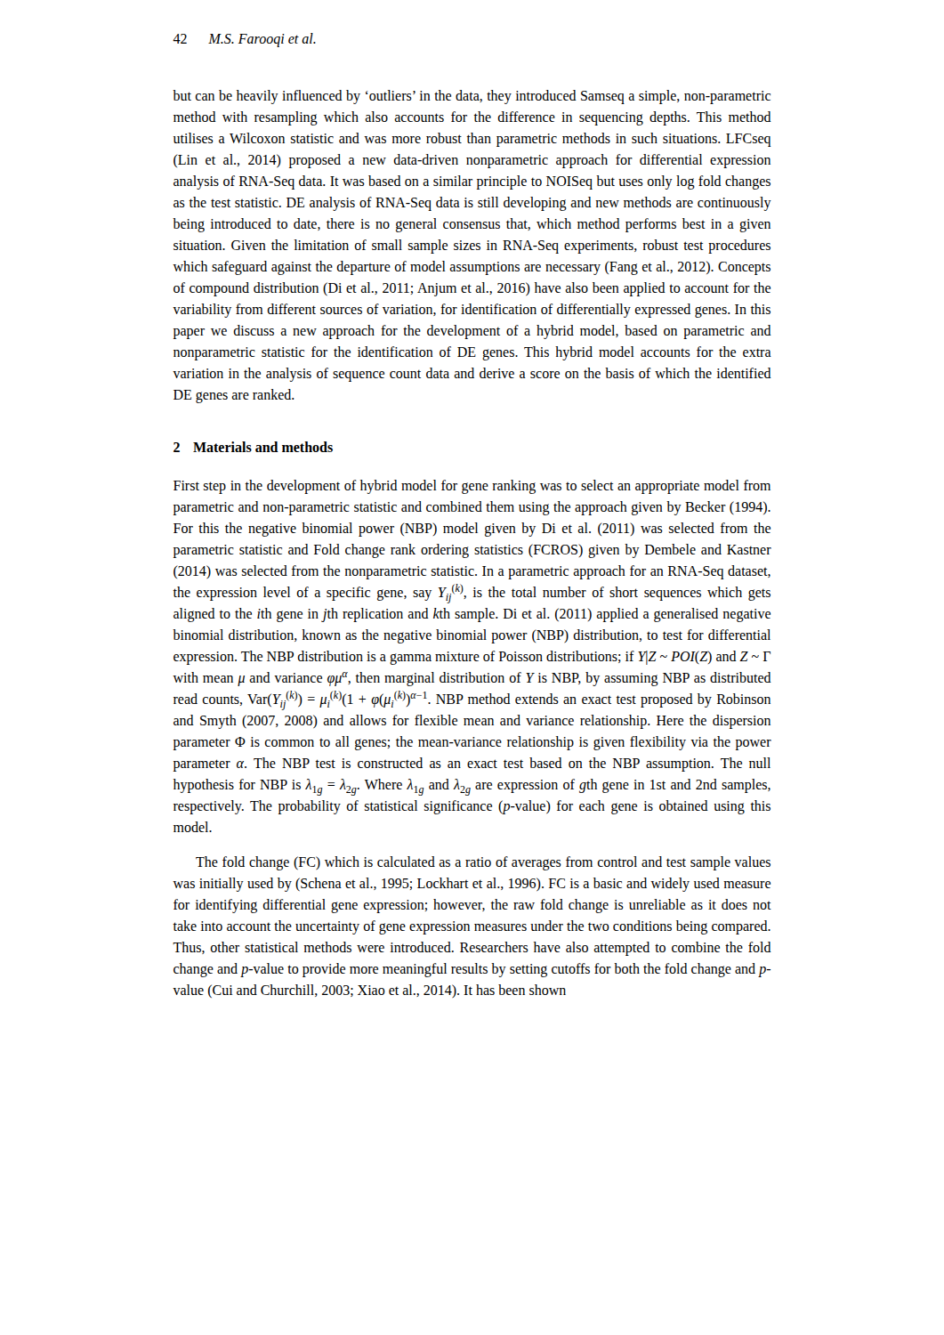42 M.S. Farooqi et al.
but can be heavily influenced by ‘outliers’ in the data, they introduced Samseq a simple, non-parametric method with resampling which also accounts for the difference in sequencing depths. This method utilises a Wilcoxon statistic and was more robust than parametric methods in such situations. LFCseq (Lin et al., 2014) proposed a new data-driven nonparametric approach for differential expression analysis of RNA-Seq data. It was based on a similar principle to NOISeq but uses only log fold changes as the test statistic. DE analysis of RNA-Seq data is still developing and new methods are continuously being introduced to date, there is no general consensus that, which method performs best in a given situation. Given the limitation of small sample sizes in RNA-Seq experiments, robust test procedures which safeguard against the departure of model assumptions are necessary (Fang et al., 2012). Concepts of compound distribution (Di et al., 2011; Anjum et al., 2016) have also been applied to account for the variability from different sources of variation, for identification of differentially expressed genes. In this paper we discuss a new approach for the development of a hybrid model, based on parametric and nonparametric statistic for the identification of DE genes. This hybrid model accounts for the extra variation in the analysis of sequence count data and derive a score on the basis of which the identified DE genes are ranked.
2 Materials and methods
First step in the development of hybrid model for gene ranking was to select an appropriate model from parametric and non-parametric statistic and combined them using the approach given by Becker (1994). For this the negative binomial power (NBP) model given by Di et al. (2011) was selected from the parametric statistic and Fold change rank ordering statistics (FCROS) given by Dembele and Kastner (2014) was selected from the nonparametric statistic. In a parametric approach for an RNA-Seq dataset, the expression level of a specific gene, say Yij(k), is the total number of short sequences which gets aligned to the ith gene in jth replication and kth sample. Di et al. (2011) applied a generalised negative binomial distribution, known as the negative binomial power (NBP) distribution, to test for differential expression. The NBP distribution is a gamma mixture of Poisson distributions; if Y|Z ~ POI(Z) and Z ~ Γ with mean μ and variance φμα, then marginal distribution of Y is NBP, by assuming NBP as distributed read counts, Var(Yij(k)) = μi(k)(1 + φ(μi(k))α−1. NBP method extends an exact test proposed by Robinson and Smyth (2007, 2008) and allows for flexible mean and variance relationship. Here the dispersion parameter Φ is common to all genes; the mean-variance relationship is given flexibility via the power parameter α. The NBP test is constructed as an exact test based on the NBP assumption. The null hypothesis for NBP is λ1g = λ2g. Where λ1g and λ2g are expression of gth gene in 1st and 2nd samples, respectively. The probability of statistical significance (p-value) for each gene is obtained using this model.
The fold change (FC) which is calculated as a ratio of averages from control and test sample values was initially used by (Schena et al., 1995; Lockhart et al., 1996). FC is a basic and widely used measure for identifying differential gene expression; however, the raw fold change is unreliable as it does not take into account the uncertainty of gene expression measures under the two conditions being compared. Thus, other statistical methods were introduced. Researchers have also attempted to combine the fold change and p-value to provide more meaningful results by setting cutoffs for both the fold change and p-value (Cui and Churchill, 2003; Xiao et al., 2014). It has been shown